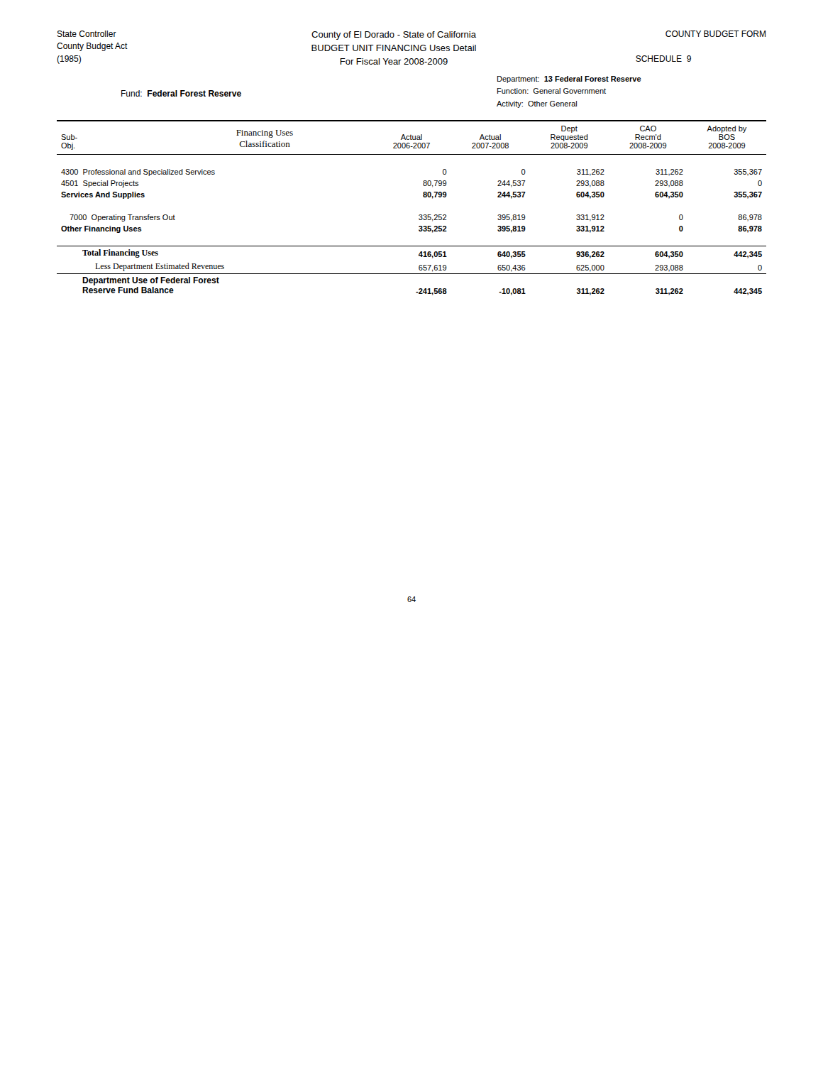State Controller
County Budget Act
(1985)
County of El Dorado - State of California
BUDGET UNIT FINANCING Uses Detail
For Fiscal Year 2008-2009
COUNTY BUDGET FORM
SCHEDULE 9
Department: 13 Federal Forest Reserve
Function: General Government
Activity: Other General
Fund: Federal Forest Reserve
| Sub- Obj. | Financing Uses Classification | Actual 2006-2007 | Actual 2007-2008 | Dept Requested 2008-2009 | CAO Recm'd 2008-2009 | Adopted by BOS 2008-2009 |
| --- | --- | --- | --- | --- | --- | --- |
| 4300 Professional and Specialized Services | 0 | 0 | 311,262 | 311,262 | 355,367 |
| 4501 Special Projects | 80,799 | 244,537 | 293,088 | 293,088 | 0 |
| Services And Supplies | 80,799 | 244,537 | 604,350 | 604,350 | 355,367 |
| 7000 Operating Transfers Out | 335,252 | 395,819 | 331,912 | 0 | 86,978 |
| Other Financing Uses | 335,252 | 395,819 | 331,912 | 0 | 86,978 |
| Total Financing Uses | 416,051 | 640,355 | 936,262 | 604,350 | 442,345 |
| Less Department Estimated Revenues | 657,619 | 650,436 | 625,000 | 293,088 | 0 |
| Department Use of Federal Forest Reserve Fund Balance | -241,568 | -10,081 | 311,262 | 311,262 | 442,345 |
64